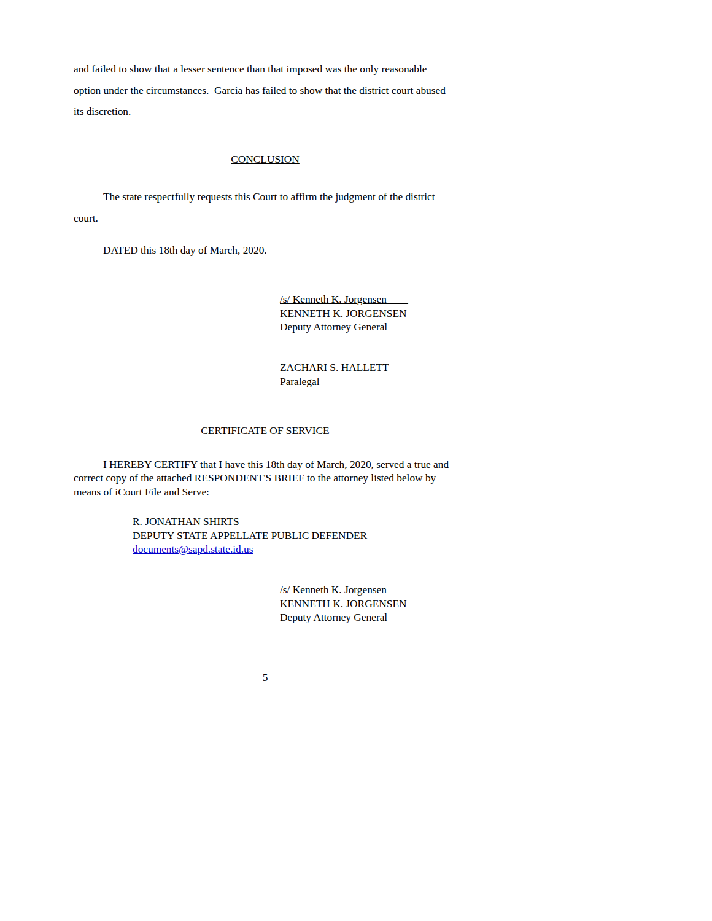and failed to show that a lesser sentence than that imposed was the only reasonable option under the circumstances. Garcia has failed to show that the district court abused its discretion.
CONCLUSION
The state respectfully requests this Court to affirm the judgment of the district court.
DATED this 18th day of March, 2020.
/s/ Kenneth K. Jorgensen____
KENNETH K. JORGENSEN
Deputy Attorney General
ZACHARI S. HALLETT
Paralegal
CERTIFICATE OF SERVICE
I HEREBY CERTIFY that I have this 18th day of March, 2020, served a true and correct copy of the attached RESPONDENT'S BRIEF to the attorney listed below by means of iCourt File and Serve:
R. JONATHAN SHIRTS
DEPUTY STATE APPELLATE PUBLIC DEFENDER
documents@sapd.state.id.us
/s/ Kenneth K. Jorgensen____
KENNETH K. JORGENSEN
Deputy Attorney General
5